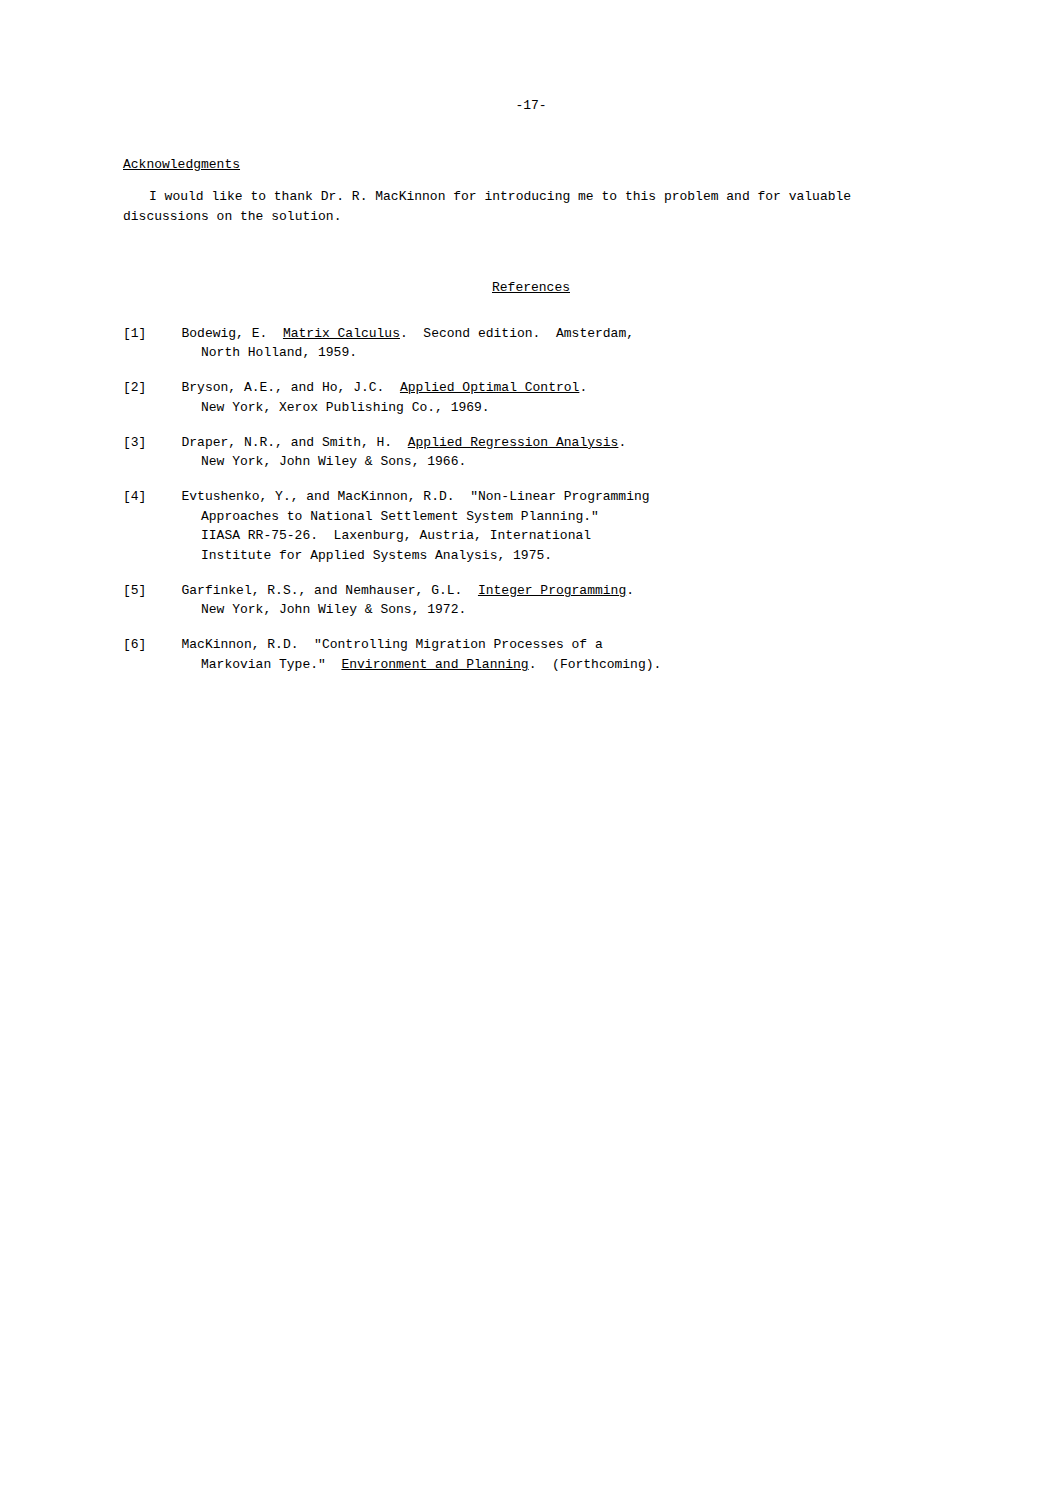-17-
Acknowledgments
I would like to thank Dr. R. MacKinnon for introducing me to this problem and for valuable discussions on the solution.
References
[1] Bodewig, E. Matrix Calculus. Second edition. Amsterdam,North Holland, 1959.
[2] Bryson, A.E., and Ho, J.C. Applied Optimal Control.New York, Xerox Publishing Co., 1969.
[3] Draper, N.R., and Smith, H. Applied Regression Analysis.New York, John Wiley & Sons, 1966.
[4] Evtushenko, Y., and MacKinnon, R.D. "Non-Linear ProgrammingApproaches to National Settlement System Planning."IIASA RR-75-26. Laxenburg, Austria, International Institute for Applied Systems Analysis, 1975.
[5] Garfinkel, R.S., and Nemhauser, G.L. Integer Programming.New York, John Wiley & Sons, 1972.
[6] MacKinnon, R.D. "Controlling Migration Processes of aMarkovian Type." Environment and Planning. (Forthcoming).